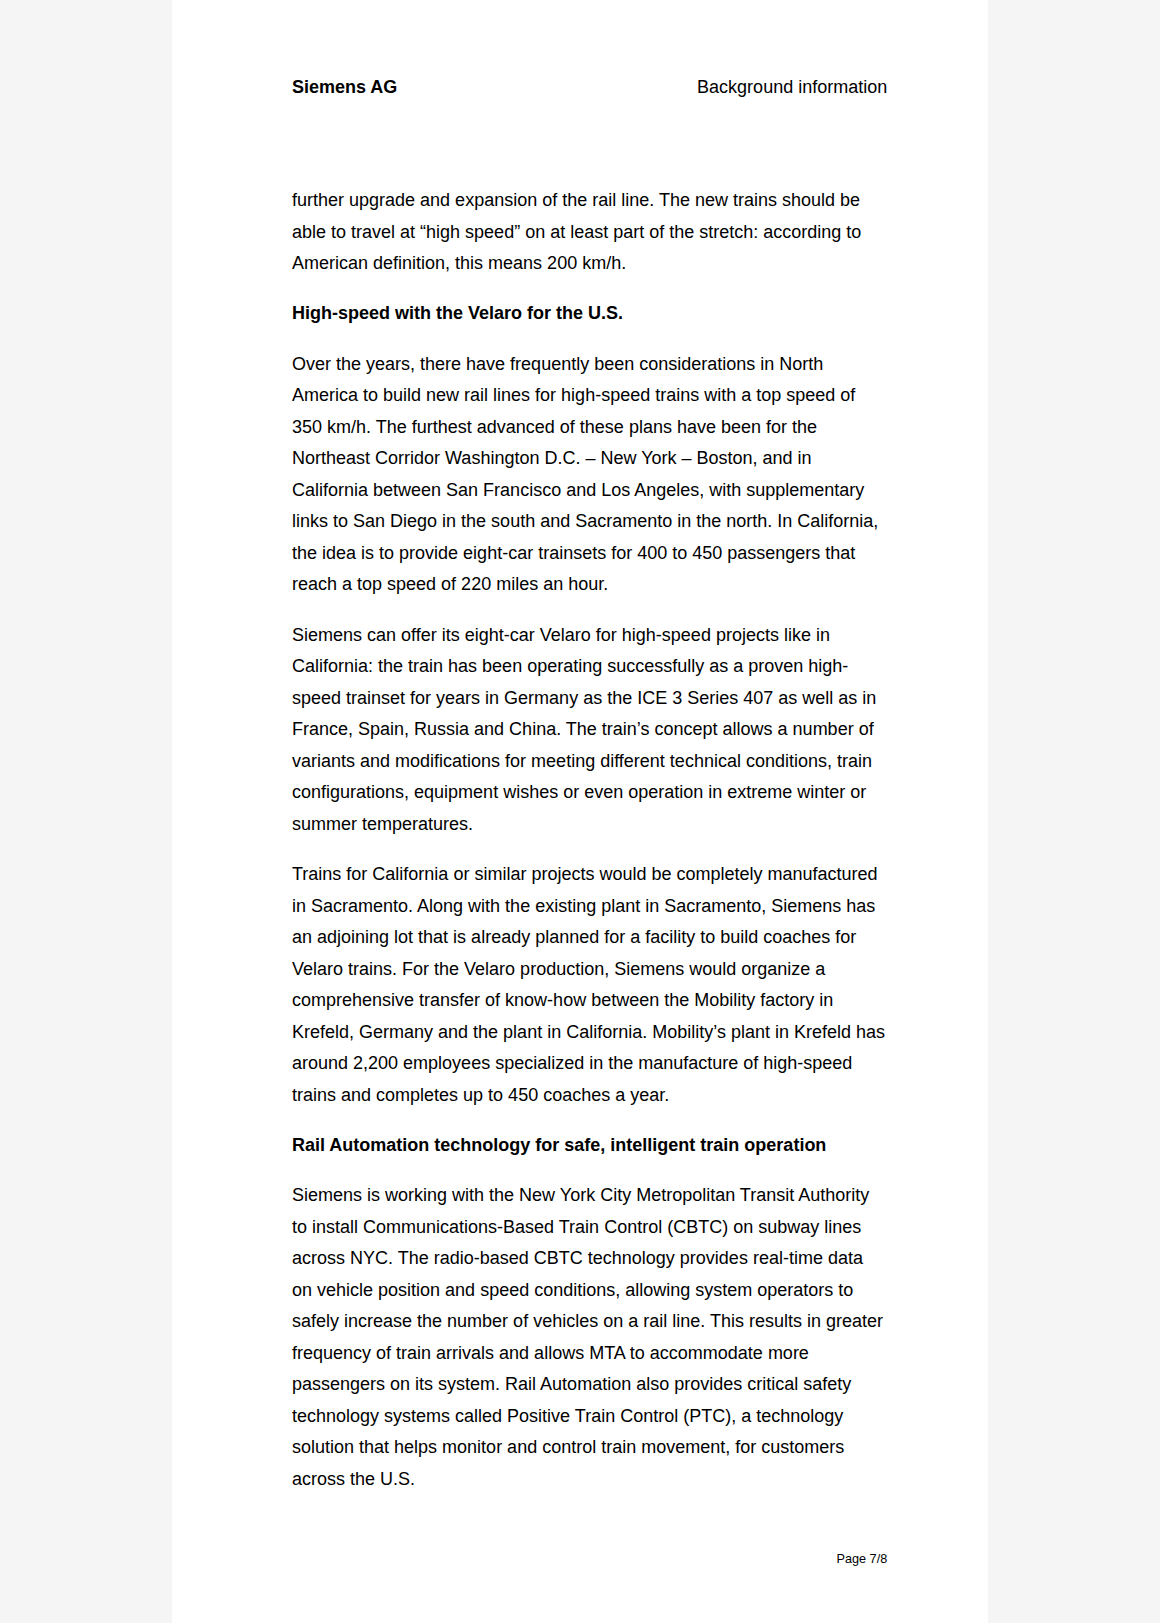Siemens AG Background information
further upgrade and expansion of the rail line. The new trains should be able to travel at “high speed” on at least part of the stretch: according to American definition, this means 200 km/h.
High-speed with the Velaro for the U.S.
Over the years, there have frequently been considerations in North America to build new rail lines for high-speed trains with a top speed of 350 km/h. The furthest advanced of these plans have been for the Northeast Corridor Washington D.C. – New York – Boston, and in California between San Francisco and Los Angeles, with supplementary links to San Diego in the south and Sacramento in the north. In California, the idea is to provide eight-car trainsets for 400 to 450 passengers that reach a top speed of 220 miles an hour.
Siemens can offer its eight-car Velaro for high-speed projects like in California: the train has been operating successfully as a proven high-speed trainset for years in Germany as the ICE 3 Series 407 as well as in France, Spain, Russia and China. The train’s concept allows a number of variants and modifications for meeting different technical conditions, train configurations, equipment wishes or even operation in extreme winter or summer temperatures.
Trains for California or similar projects would be completely manufactured in Sacramento. Along with the existing plant in Sacramento, Siemens has an adjoining lot that is already planned for a facility to build coaches for Velaro trains. For the Velaro production, Siemens would organize a comprehensive transfer of know-how between the Mobility factory in Krefeld, Germany and the plant in California. Mobility’s plant in Krefeld has around 2,200 employees specialized in the manufacture of high-speed trains and completes up to 450 coaches a year.
Rail Automation technology for safe, intelligent train operation
Siemens is working with the New York City Metropolitan Transit Authority to install Communications-Based Train Control (CBTC) on subway lines across NYC. The radio-based CBTC technology provides real-time data on vehicle position and speed conditions, allowing system operators to safely increase the number of vehicles on a rail line. This results in greater frequency of train arrivals and allows MTA to accommodate more passengers on its system. Rail Automation also provides critical safety technology systems called Positive Train Control (PTC), a technology solution that helps monitor and control train movement, for customers across the U.S.
Page 7/8